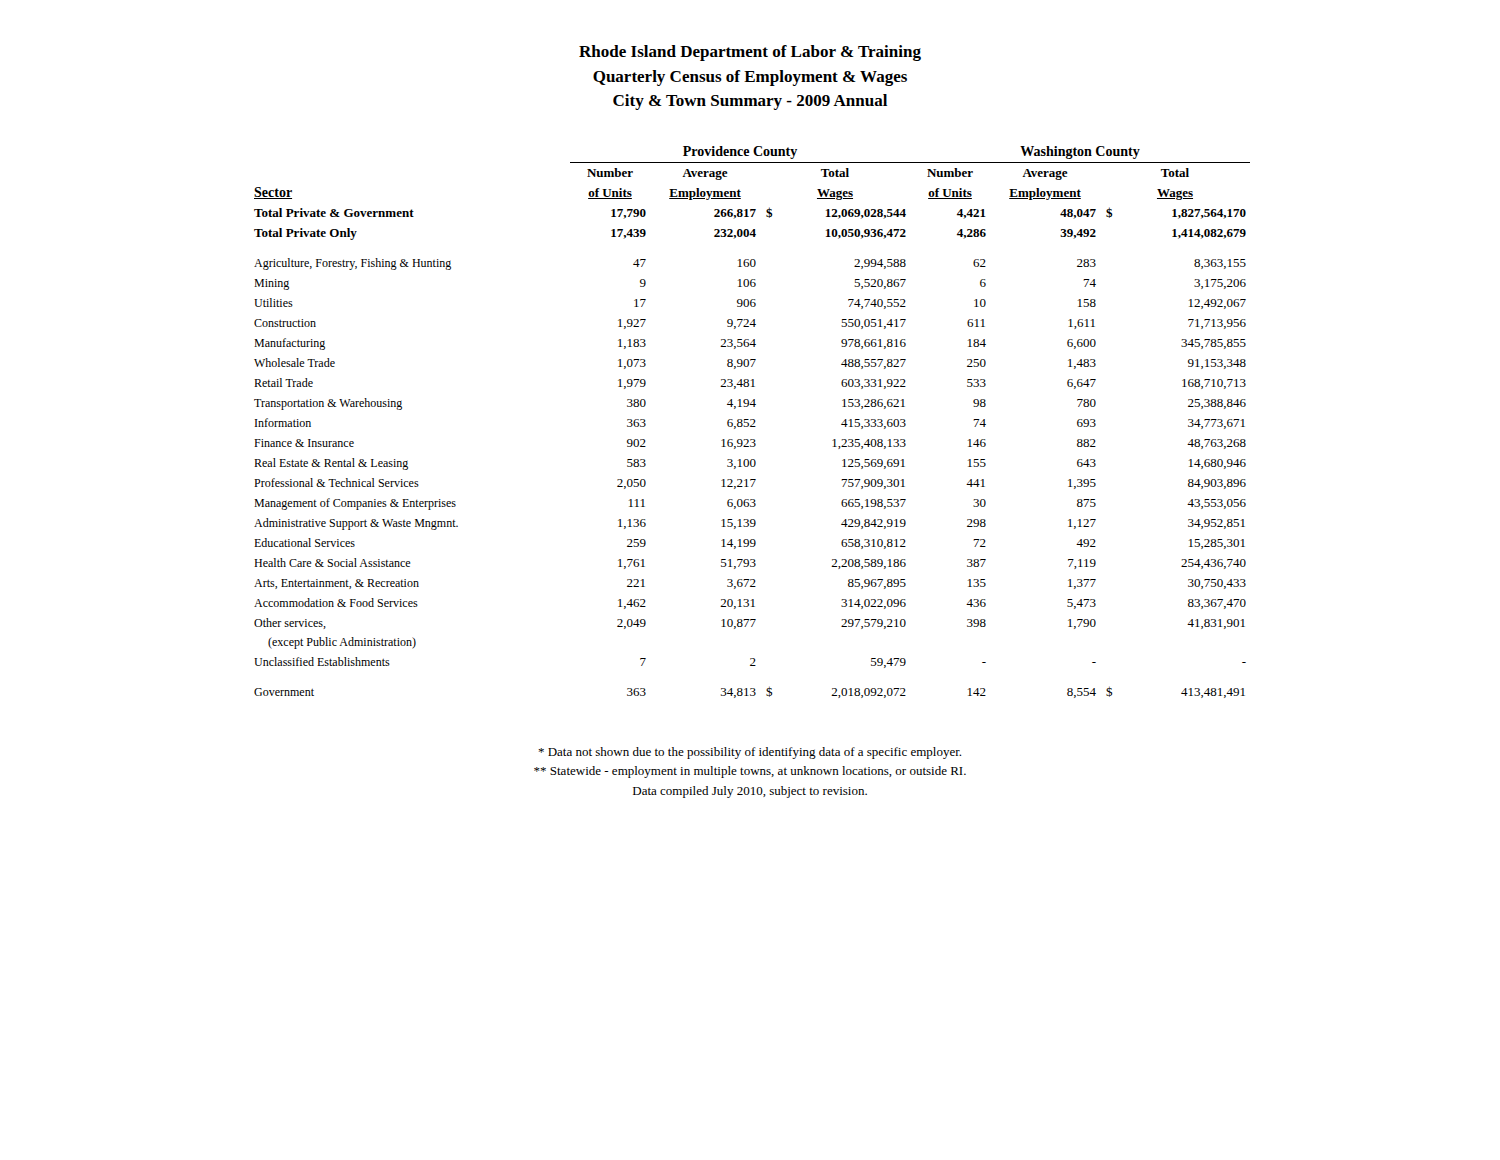Rhode Island Department of Labor & Training Quarterly Census of Employment & Wages City & Town Summary - 2009 Annual
| Sector | Providence County | Washington County |
| --- | --- | --- |
| Number | Average | Total | Number | Average | Total |
| of Units | Employment | Wages | of Units | Employment | Wages |
| Total Private & Government | 17,790 | 266,817 | $ | 12,069,028,544 | 4,421 | 48,047 | $ | 1,827,564,170 |
| Total Private Only | 17,439 | 232,004 | | 10,050,936,472 | 4,286 | 39,492 | | 1,414,082,679 |
| Agriculture, Forestry, Fishing & Hunting | 47 | 160 | | 2,994,588 | 62 | 283 | | 8,363,155 |
| Mining | 9 | 106 | | 5,520,867 | 6 | 74 | | 3,175,206 |
| Utilities | 17 | 906 | | 74,740,552 | 10 | 158 | | 12,492,067 |
| Construction | 1,927 | 9,724 | | 550,051,417 | 611 | 1,611 | | 71,713,956 |
| Manufacturing | 1,183 | 23,564 | | 978,661,816 | 184 | 6,600 | | 345,785,855 |
| Wholesale Trade | 1,073 | 8,907 | | 488,557,827 | 250 | 1,483 | | 91,153,348 |
| Retail Trade | 1,979 | 23,481 | | 603,331,922 | 533 | 6,647 | | 168,710,713 |
| Transportation & Warehousing | 380 | 4,194 | | 153,286,621 | 98 | 780 | | 25,388,846 |
| Information | 363 | 6,852 | | 415,333,603 | 74 | 693 | | 34,773,671 |
| Finance & Insurance | 902 | 16,923 | | 1,235,408,133 | 146 | 882 | | 48,763,268 |
| Real Estate & Rental & Leasing | 583 | 3,100 | | 125,569,691 | 155 | 643 | | 14,680,946 |
| Professional & Technical Services | 2,050 | 12,217 | | 757,909,301 | 441 | 1,395 | | 84,903,896 |
| Management of Companies & Enterprises | 111 | 6,063 | | 665,198,537 | 30 | 875 | | 43,553,056 |
| Administrative Support & Waste Mngmnt. | 1,136 | 15,139 | | 429,842,919 | 298 | 1,127 | | 34,952,851 |
| Educational Services | 259 | 14,199 | | 658,310,812 | 72 | 492 | | 15,285,301 |
| Health Care & Social Assistance | 1,761 | 51,793 | | 2,208,589,186 | 387 | 7,119 | | 254,436,740 |
| Arts, Entertainment, & Recreation | 221 | 3,672 | | 85,967,895 | 135 | 1,377 | | 30,750,433 |
| Accommodation & Food Services | 1,462 | 20,131 | | 314,022,096 | 436 | 5,473 | | 83,367,470 |
| Other services, | 2,049 | 10,877 | | 297,579,210 | 398 | 1,790 | | 41,831,901 |
| (except Public Administration) | | | | | | | | |
| Unclassified Establishments | 7 | 2 | | 59,479 | - | - | | - |
| Government | 363 | 34,813 | $ | 2,018,092,072 | 142 | 8,554 | $ | 413,481,491 |
* Data not shown due to the possibility of identifying data of a specific employer.
** Statewide - employment in multiple towns, at unknown locations, or outside RI.
Data compiled July 2010, subject to revision.